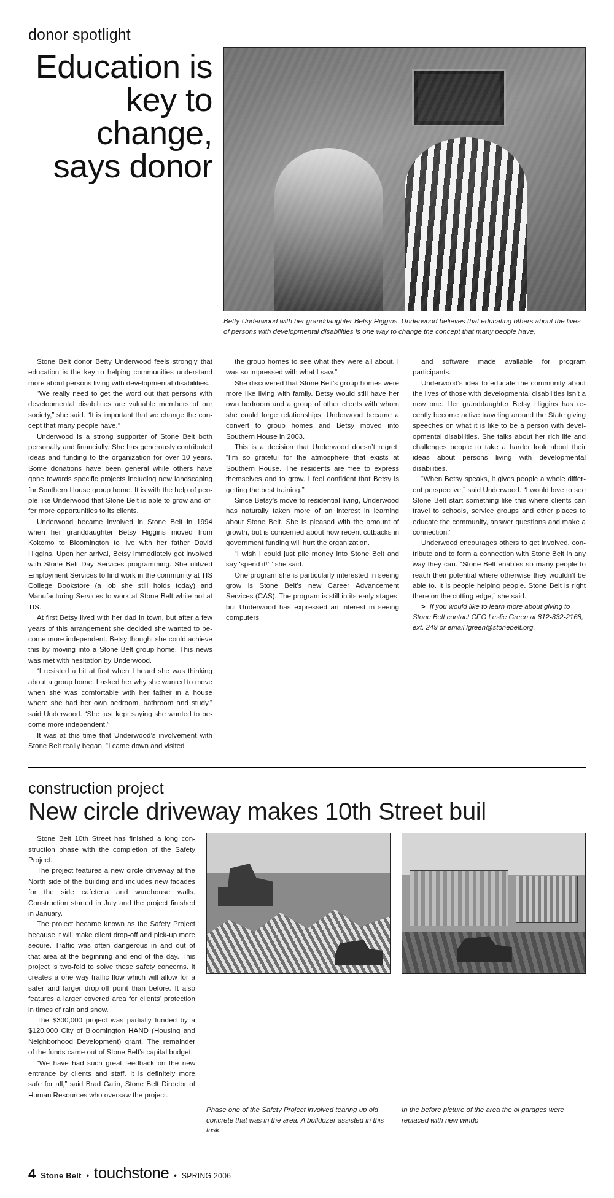donor spotlight
Education is key to change, says donor
Betty Underwood with her granddaughter Betsy Higgins. Underwood believes that educating others about the lives of persons with developmental disabilities is one way to change the concept that many people have.
Stone Belt donor Betty Underwood feels strongly that education is the key to helping communities understand more about persons living with developmental disabilities.
“We really need to get the word out that persons with developmental disabilities are valuable members of our society,” she said. “It is important that we change the concept that many people have.”
Underwood is a strong supporter of Stone Belt both personally and financially. She has generously contributed ideas and funding to the organization for over 10 years. Some donations have been general while others have gone towards specific projects including new landscaping for Southern House group home. It is with the help of people like Underwood that Stone Belt is able to grow and offer more opportunities to its clients.
Underwood became involved in Stone Belt in 1994 when her granddaughter Betsy Higgins moved from Kokomo to Bloomington to live with her father David Higgins. Upon her arrival, Betsy immediately got involved with Stone Belt Day Services programming. She utilized Employment Services to find work in the community at TIS College Bookstore (a job she still holds today) and Manufacturing Services to work at Stone Belt while not at TIS.
At first Betsy lived with her dad in town, but after a few years of this arrangement she decided she wanted to become more independent. Betsy thought she could achieve this by moving into a Stone Belt group home. This news was met with hesitation by Underwood.
“I resisted a bit at first when I heard she was thinking about a group home. I asked her why she wanted to move when she was comfortable with her father in a house where she had her own bedroom, bathroom and study,” said Underwood. “She just kept saying she wanted to become more independent.”
It was at this time that Underwood’s involvement with Stone Belt really began. “I came down and visited
the group homes to see what they were all about. I was so impressed with what I saw.”
She discovered that Stone Belt’s group homes were more like living with family. Betsy would still have her own bedroom and a group of other clients with whom she could forge relationships. Underwood became a convert to group homes and Betsy moved into Southern House in 2003.
This is a decision that Underwood doesn’t regret, “I’m so grateful for the atmosphere that exists at Southern House. The residents are free to express themselves and to grow. I feel confident that Betsy is getting the best training.”
Since Betsy’s move to residential living, Underwood has naturally taken more of an interest in learning about Stone Belt. She is pleased with the amount of growth, but is concerned about how recent cutbacks in government funding will hurt the organization.
“I wish I could just pile money into Stone Belt and say ‘spend it!’ ” she said.
One program she is particularly interested in seeing grow is Stone Belt’s new Career Advancement Services (CAS). The program is still in its early stages, but Underwood has expressed an interest in seeing computers
and software made available for program participants.
Underwood’s idea to educate the community about the lives of those with developmental disabilities isn’t a new one. Her granddaughter Betsy Higgins has recently become active traveling around the State giving speeches on what it is like to be a person with developmental disabilities. She talks about her rich life and challenges people to take a harder look about their ideas about persons living with developmental disabilities.
“When Betsy speaks, it gives people a whole different perspective,” said Underwood. “I would love to see Stone Belt start something like this where clients can travel to schools, service groups and other places to educate the community, answer questions and make a connection.”
Underwood encourages others to get involved, contribute and to form a connection with Stone Belt in any way they can. “Stone Belt enables so many people to reach their potential where otherwise they wouldn’t be able to. It is people helping people. Stone Belt is right there on the cutting edge,” she said.
> If you would like to learn more about giving to Stone Belt contact CEO Leslie Green at 812-332-2168, ext. 249 or email lgreen@stonebelt.org.
construction project
New circle driveway makes 10th Street buil
Stone Belt 10th Street has finished a long construction phase with the completion of the Safety Project.
The project features a new circle driveway at the North side of the building and includes new facades for the side cafeteria and warehouse walls. Construction started in July and the project finished in January.
The project became known as the Safety Project because it will make client drop-off and pick-up more secure. Traffic was often dangerous in and out of that area at the beginning and end of the day. This project is two-fold to solve these safety concerns. It creates a one way traffic flow which will allow for a safer and larger drop-off point than before. It also features a larger covered area for clients’ protection in times of rain and snow.
The $300,000 project was partially funded by a $120,000 City of Bloomington HAND (Housing and Neighborhood Development) grant. The remainder of the funds came out of Stone Belt’s capital budget.
“We have had such great feedback on the new entrance by clients and staff. It is definitely more safe for all,” said Brad Galin, Stone Belt Director of Human Resources who oversaw the project.
Phase one of the Safety Project involved tearing up old concrete that was in the area. A bulldozer assisted in this task.
In the before picture of the area the ol garages were replaced with new windo
4 Stone Belt • touchstone • SPRING 2006